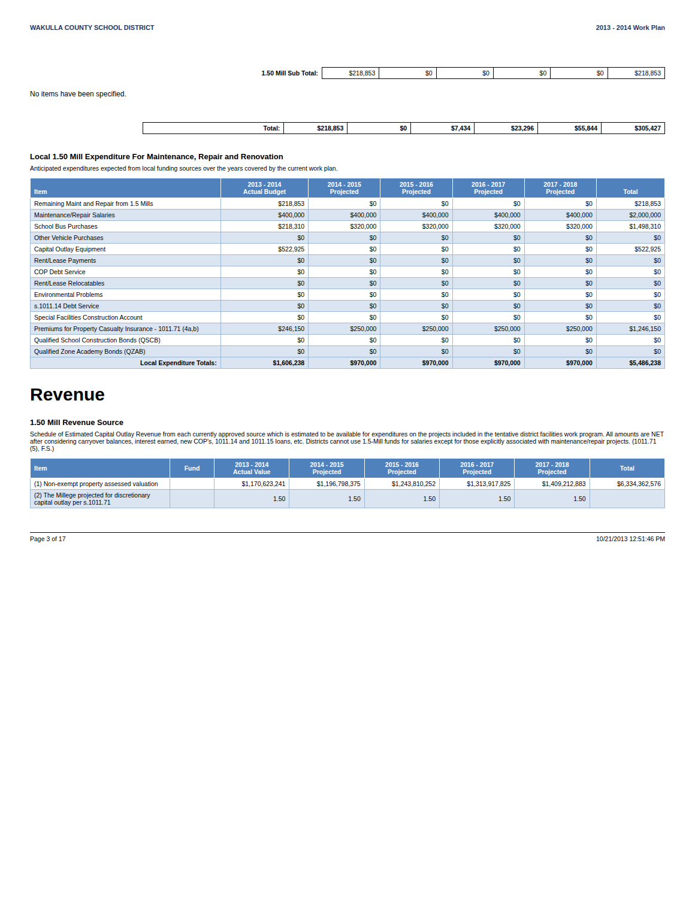WAKULLA COUNTY SCHOOL DISTRICT
2013 - 2014 Work Plan
| | 1.50 Mill Sub Total: | $218,853 | $0 | $0 | $0 | $0 | $218,853 |
No items have been specified.
| | Total: | $218,853 | $0 | $7,434 | $23,296 | $55,844 | $305,427 |
Local 1.50 Mill Expenditure For Maintenance, Repair and Renovation
Anticipated expenditures expected from local funding sources over the years covered by the current work plan.
| Item | 2013 - 2014 Actual Budget | 2014 - 2015 Projected | 2015 - 2016 Projected | 2016 - 2017 Projected | 2017 - 2018 Projected | Total |
| --- | --- | --- | --- | --- | --- | --- |
| Remaining Maint and Repair from 1.5 Mills | $218,853 | $0 | $0 | $0 | $0 | $218,853 |
| Maintenance/Repair Salaries | $400,000 | $400,000 | $400,000 | $400,000 | $400,000 | $2,000,000 |
| School Bus Purchases | $218,310 | $320,000 | $320,000 | $320,000 | $320,000 | $1,498,310 |
| Other Vehicle Purchases | $0 | $0 | $0 | $0 | $0 | $0 |
| Capital Outlay Equipment | $522,925 | $0 | $0 | $0 | $0 | $522,925 |
| Rent/Lease Payments | $0 | $0 | $0 | $0 | $0 | $0 |
| COP Debt Service | $0 | $0 | $0 | $0 | $0 | $0 |
| Rent/Lease Relocatables | $0 | $0 | $0 | $0 | $0 | $0 |
| Environmental Problems | $0 | $0 | $0 | $0 | $0 | $0 |
| s.1011.14 Debt Service | $0 | $0 | $0 | $0 | $0 | $0 |
| Special Facilities Construction Account | $0 | $0 | $0 | $0 | $0 | $0 |
| Premiums for Property Casualty Insurance - 1011.71 (4a,b) | $246,150 | $250,000 | $250,000 | $250,000 | $250,000 | $1,246,150 |
| Qualified School Construction Bonds (QSCB) | $0 | $0 | $0 | $0 | $0 | $0 |
| Qualified Zone Academy Bonds (QZAB) | $0 | $0 | $0 | $0 | $0 | $0 |
| Local Expenditure Totals: | $1,606,238 | $970,000 | $970,000 | $970,000 | $970,000 | $5,486,238 |
Revenue
1.50 Mill Revenue Source
Schedule of Estimated Capital Outlay Revenue from each currently approved source which is estimated to be available for expenditures on the projects included in the tentative district facilities work program. All amounts are NET after considering carryover balances, interest earned, new COP's, 1011.14 and 1011.15 loans, etc. Districts cannot use 1.5-Mill funds for salaries except for those explicitly associated with maintenance/repair projects. (1011.71 (5), F.S.)
| Item | Fund | 2013 - 2014 Actual Value | 2014 - 2015 Projected | 2015 - 2016 Projected | 2016 - 2017 Projected | 2017 - 2018 Projected | Total |
| --- | --- | --- | --- | --- | --- | --- | --- |
| (1) Non-exempt property assessed valuation | | $1,170,623,241 | $1,196,798,375 | $1,243,810,252 | $1,313,917,825 | $1,409,212,883 | $6,334,362,576 |
| (2) The Millege projected for discretionary capital outlay per s.1011.71 | | 1.50 | 1.50 | 1.50 | 1.50 | 1.50 | |
Page 3 of 17
10/21/2013 12:51:46 PM